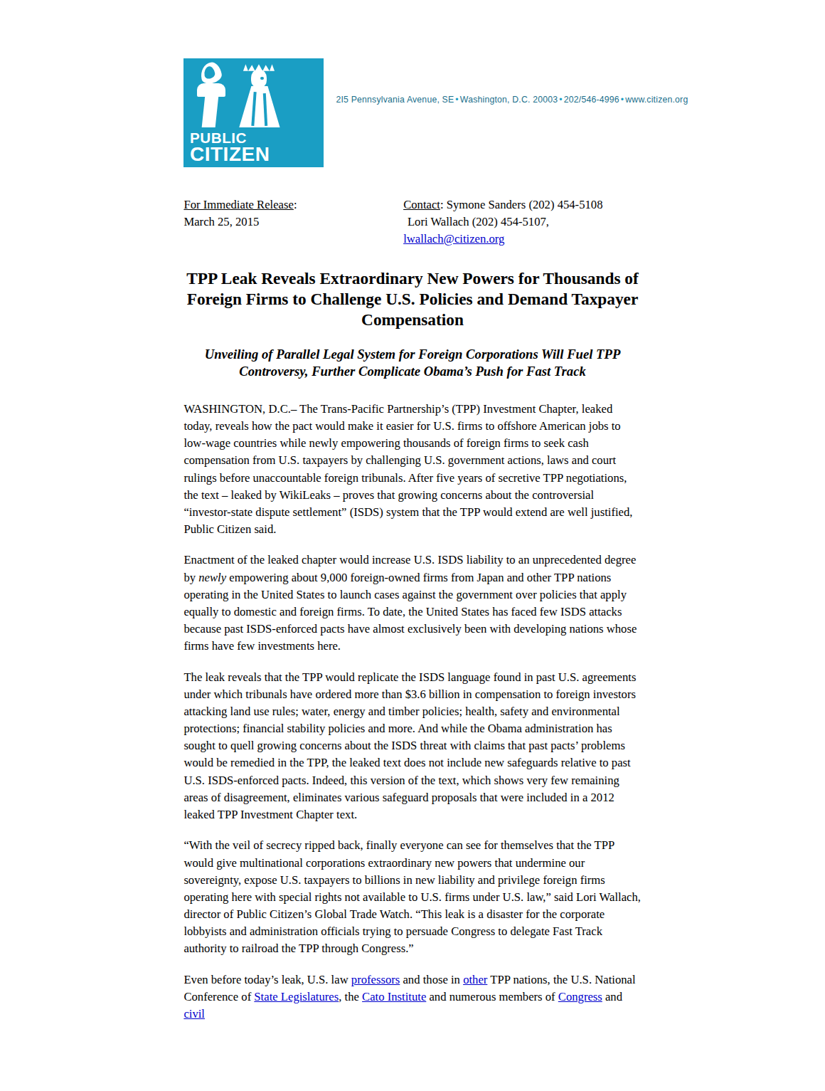PUBLIC CITIZEN
2I5 Pennsylvania Avenue, SE•Washington, D.C. 20003•202/546-4996•www.citizen.org
| For Immediate Release : | Contact : Symone Sanders (202) 454-5108 |
| March 25, 2015 | Lori Wallach (202) 454-5107, lwallach@citizen.org |
TPP Leak Reveals Extraordinary New Powers for Thousands of Foreign Firms to Challenge U.S. Policies and Demand Taxpayer Compensation
Unveiling of Parallel Legal System for Foreign Corporations Will Fuel TPP Controversy, Further Complicate Obama’s Push for Fast Track
WASHINGTON, D.C.– The Trans-Pacific Partnership’s (TPP) Investment Chapter, leaked today, reveals how the pact would make it easier for U.S. firms to offshore American jobs to low-wage countries while newly empowering thousands of foreign firms to seek cash compensation from U.S. taxpayers by challenging U.S. government actions, laws and court rulings before unaccountable foreign tribunals. After five years of secretive TPP negotiations, the text – leaked by WikiLeaks – proves that growing concerns about the controversial “investor-state dispute settlement” (ISDS) system that the TPP would extend are well justified, Public Citizen said.
Enactment of the leaked chapter would increase U.S. ISDS liability to an unprecedented degree by newly empowering about 9,000 foreign-owned firms from Japan and other TPP nations operating in the United States to launch cases against the government over policies that apply equally to domestic and foreign firms. To date, the United States has faced few ISDS attacks because past ISDS-enforced pacts have almost exclusively been with developing nations whose firms have few investments here.
The leak reveals that the TPP would replicate the ISDS language found in past U.S. agreements under which tribunals have ordered more than $3.6 billion in compensation to foreign investors attacking land use rules; water, energy and timber policies; health, safety and environmental protections; financial stability policies and more. And while the Obama administration has sought to quell growing concerns about the ISDS threat with claims that past pacts’ problems would be remedied in the TPP, the leaked text does not include new safeguards relative to past U.S. ISDS-enforced pacts. Indeed, this version of the text, which shows very few remaining areas of disagreement, eliminates various safeguard proposals that were included in a 2012 leaked TPP Investment Chapter text.
“With the veil of secrecy ripped back, finally everyone can see for themselves that the TPP would give multinational corporations extraordinary new powers that undermine our sovereignty, expose U.S. taxpayers to billions in new liability and privilege foreign firms operating here with special rights not available to U.S. firms under U.S. law,” said Lori Wallach, director of Public Citizen’s Global Trade Watch. “This leak is a disaster for the corporate lobbyists and administration officials trying to persuade Congress to delegate Fast Track authority to railroad the TPP through Congress.”
Even before today’s leak, U.S. law professors and those in other TPP nations, the U.S. National Conference of State Legislatures, the Cato Institute and numerous members of Congress and civil